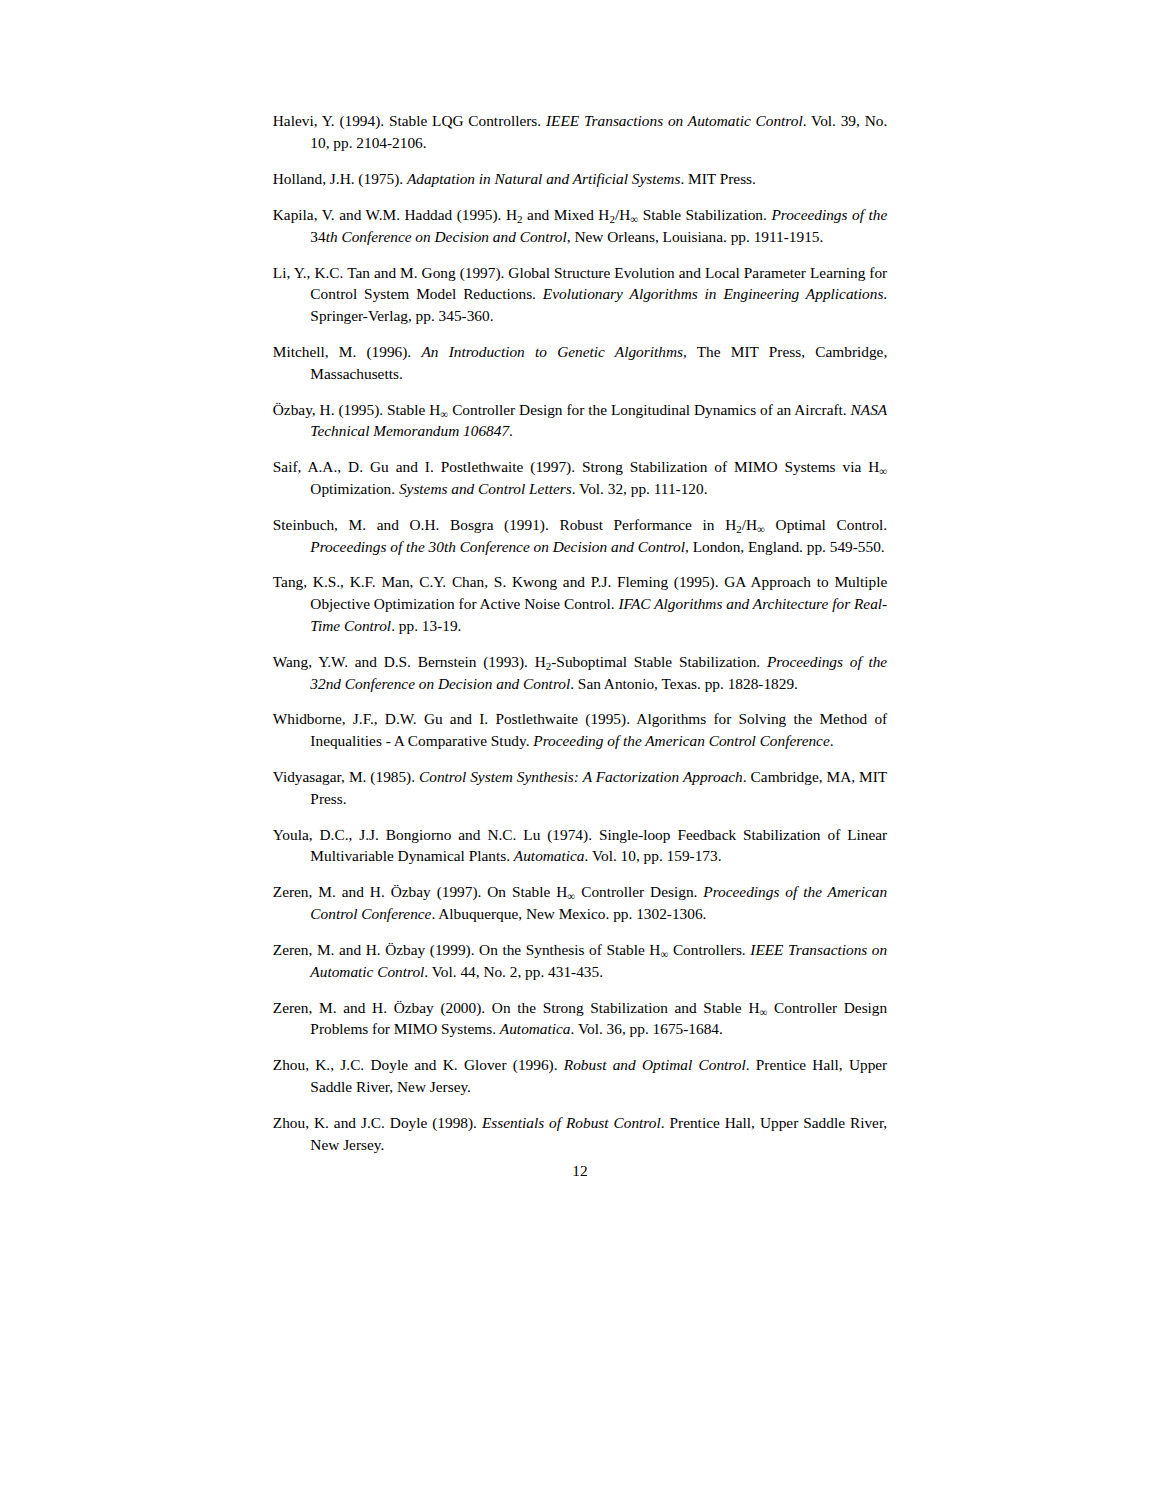Halevi, Y. (1994). Stable LQG Controllers. IEEE Transactions on Automatic Control. Vol. 39, No. 10, pp. 2104-2106.
Holland, J.H. (1975). Adaptation in Natural and Artificial Systems. MIT Press.
Kapila, V. and W.M. Haddad (1995). H 2 and Mixed H 2/H∞ Stable Stabilization. Proceedings of the 34th Conference on Decision and Control, New Orleans, Louisiana. pp. 1911-1915.
Li, Y., K.C. Tan and M. Gong (1997). Global Structure Evolution and Local Parameter Learning for Control System Model Reductions. Evolutionary Algorithms in Engineering Applications. Springer-Verlag, pp. 345-360.
Mitchell, M. (1996). An Introduction to Genetic Algorithms, The MIT Press, Cambridge, Massachusetts.
Özbay, H. (1995). Stable H∞ Controller Design for the Longitudinal Dynamics of an Aircraft. NASA Technical Memorandum 106847.
Saif, A.A., D. Gu and I. Postlethwaite (1997). Strong Stabilization of MIMO Systems via H∞ Optimization. Systems and Control Letters. Vol. 32, pp. 111-120.
Steinbuch, M. and O.H. Bosgra (1991). Robust Performance in H 2/H∞ Optimal Control. Proceedings of the 30th Conference on Decision and Control, London, England. pp. 549-550.
Tang, K.S., K.F. Man, C.Y. Chan, S. Kwong and P.J. Fleming (1995). GA Approach to Multiple Objective Optimization for Active Noise Control. IFAC Algorithms and Architecture for Real-Time Control. pp. 13-19.
Wang, Y.W. and D.S. Bernstein (1993). H 2-Suboptimal Stable Stabilization. Proceedings of the 32nd Conference on Decision and Control. San Antonio, Texas. pp. 1828-1829.
Whidborne, J.F., D.W. Gu and I. Postlethwaite (1995). Algorithms for Solving the Method of Inequalities - A Comparative Study. Proceeding of the American Control Conference.
Vidyasagar, M. (1985). Control System Synthesis: A Factorization Approach. Cambridge, MA, MIT Press.
Youla, D.C., J.J. Bongiorno and N.C. Lu (1974). Single-loop Feedback Stabilization of Linear Multivariable Dynamical Plants. Automatica. Vol. 10, pp. 159-173.
Zeren, M. and H. Özbay (1997). On Stable H∞ Controller Design. Proceedings of the American Control Conference. Albuquerque, New Mexico. pp. 1302-1306.
Zeren, M. and H. Özbay (1999). On the Synthesis of Stable H∞ Controllers. IEEE Transactions on Automatic Control. Vol. 44, No. 2, pp. 431-435.
Zeren, M. and H. Özbay (2000). On the Strong Stabilization and Stable H∞ Controller Design Problems for MIMO Systems. Automatica. Vol. 36, pp. 1675-1684.
Zhou, K., J.C. Doyle and K. Glover (1996). Robust and Optimal Control. Prentice Hall, Upper Saddle River, New Jersey.
Zhou, K. and J.C. Doyle (1998). Essentials of Robust Control. Prentice Hall, Upper Saddle River, New Jersey.
12